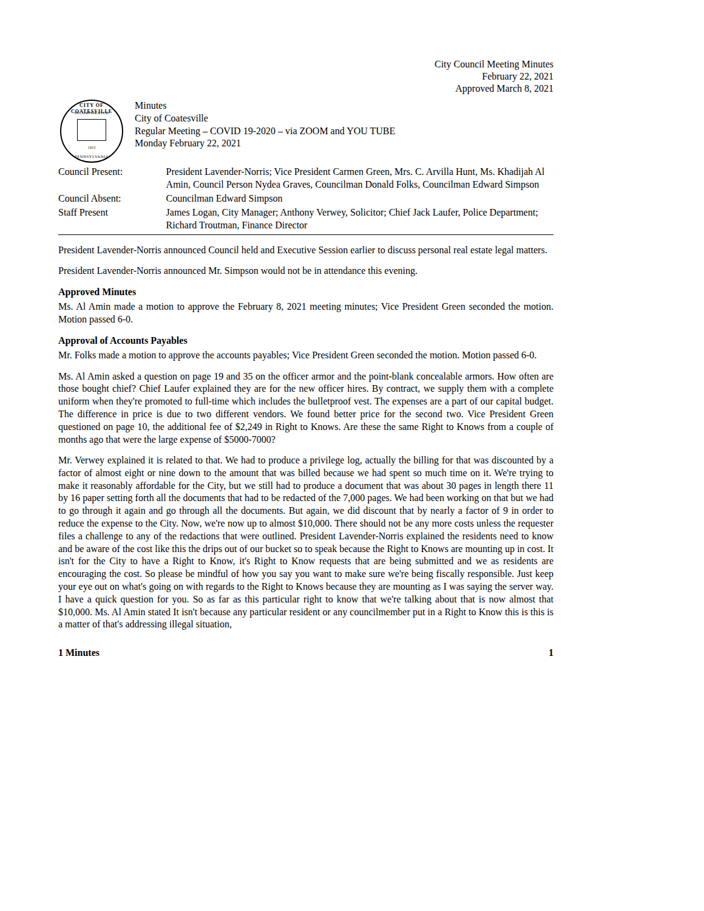City Council Meeting Minutes
February 22, 2021
Approved March 8, 2021
CITY OF COATESVILLE
INCORPORATED
1915
PENNSYLVANIA
Minutes
City of Coatesville
Regular Meeting – COVID 19-2020 – via ZOOM and YOU TUBE
Monday February 22, 2021
| Council Present: | President Lavender-Norris; Vice President Carmen Green, Mrs. C. Arvilla Hunt, Ms. Khadijah Al Amin, Council Person Nydea Graves, Councilman Donald Folks, Councilman Edward Simpson |
| Council Absent: | Councilman Edward Simpson |
| Staff Present | James Logan, City Manager; Anthony Verwey, Solicitor; Chief Jack Laufer, Police Department; Richard Troutman, Finance Director |
President Lavender-Norris announced Council held and Executive Session earlier to discuss personal real estate legal matters.
President Lavender-Norris announced Mr. Simpson would not be in attendance this evening.
Approved Minutes
Ms. Al Amin made a motion to approve the February 8, 2021 meeting minutes; Vice President Green seconded the motion. Motion passed 6-0.
Approval of Accounts Payables
Mr. Folks made a motion to approve the accounts payables; Vice President Green seconded the motion. Motion passed 6-0.
Ms. Al Amin asked a question on page 19 and 35 on the officer armor and the point-blank concealable armors. How often are those bought chief? Chief Laufer explained they are for the new officer hires. By contract, we supply them with a complete uniform when they're promoted to full-time which includes the bulletproof vest. The expenses are a part of our capital budget. The difference in price is due to two different vendors. We found better price for the second two. Vice President Green questioned on page 10, the additional fee of $2,249 in Right to Knows. Are these the same Right to Knows from a couple of months ago that were the large expense of $5000-7000?
Mr. Verwey explained it is related to that. We had to produce a privilege log, actually the billing for that was discounted by a factor of almost eight or nine down to the amount that was billed because we had spent so much time on it. We're trying to make it reasonably affordable for the City, but we still had to produce a document that was about 30 pages in length there 11 by 16 paper setting forth all the documents that had to be redacted of the 7,000 pages. We had been working on that but we had to go through it again and go through all the documents. But again, we did discount that by nearly a factor of 9 in order to reduce the expense to the City. Now, we're now up to almost $10,000. There should not be any more costs unless the requester files a challenge to any of the redactions that were outlined. President Lavender-Norris explained the residents need to know and be aware of the cost like this the drips out of our bucket so to speak because the Right to Knows are mounting up in cost. It isn't for the City to have a Right to Know, it's Right to Know requests that are being submitted and we as residents are encouraging the cost. So please be mindful of how you say you want to make sure we're being fiscally responsible. Just keep your eye out on what's going on with regards to the Right to Knows because they are mounting as I was saying the server way. I have a quick question for you. So as far as this particular right to know that we're talking about that is now almost that $10,000. Ms. Al Amin stated It isn't because any particular resident or any councilmember put in a Right to Know this is this is a matter of that's addressing illegal situation,
1 Minutes
1